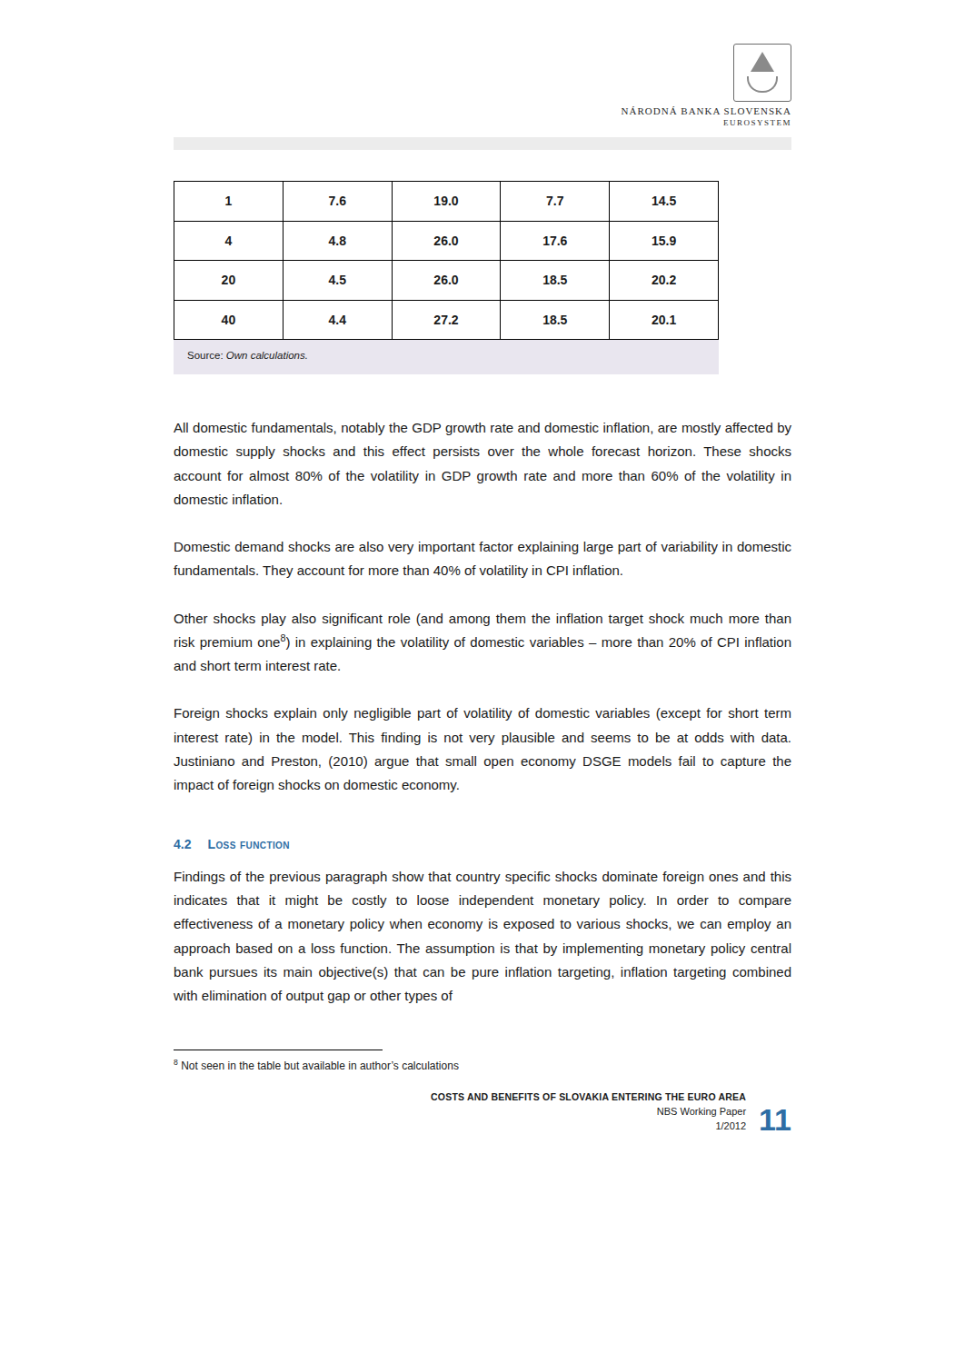NÁRODNÁ BANKA SLOVENSKA
EUROSYSTEM
| 1 | 7.6 | 19.0 | 7.7 | 14.5 |
| 4 | 4.8 | 26.0 | 17.6 | 15.9 |
| 20 | 4.5 | 26.0 | 18.5 | 20.2 |
| 40 | 4.4 | 27.2 | 18.5 | 20.1 |
Source: Own calculations.
All domestic fundamentals, notably the GDP growth rate and domestic inflation, are mostly affected by domestic supply shocks and this effect persists over the whole forecast horizon. These shocks account for almost 80% of the volatility in GDP growth rate and more than 60% of the volatility in domestic inflation.
Domestic demand shocks are also very important factor explaining large part of variability in domestic fundamentals. They account for more than 40% of volatility in CPI inflation.
Other shocks play also significant role (and among them the inflation target shock much more than risk premium one8) in explaining the volatility of domestic variables – more than 20% of CPI inflation and short term interest rate.
Foreign shocks explain only negligible part of volatility of domestic variables (except for short term interest rate) in the model. This finding is not very plausible and seems to be at odds with data. Justiniano and Preston, (2010) argue that small open economy DSGE models fail to capture the impact of foreign shocks on domestic economy.
4.2 Loss function
Findings of the previous paragraph show that country specific shocks dominate foreign ones and this indicates that it might be costly to loose independent monetary policy. In order to compare effectiveness of a monetary policy when economy is exposed to various shocks, we can employ an approach based on a loss function. The assumption is that by implementing monetary policy central bank pursues its main objective(s) that can be pure inflation targeting, inflation targeting combined with elimination of output gap or other types of
8 Not seen in the table but available in author’s calculations
COSTS AND BENEFITS OF SLOVAKIA ENTERING THE EURO AREA
NBS Working Paper
1/2012
11